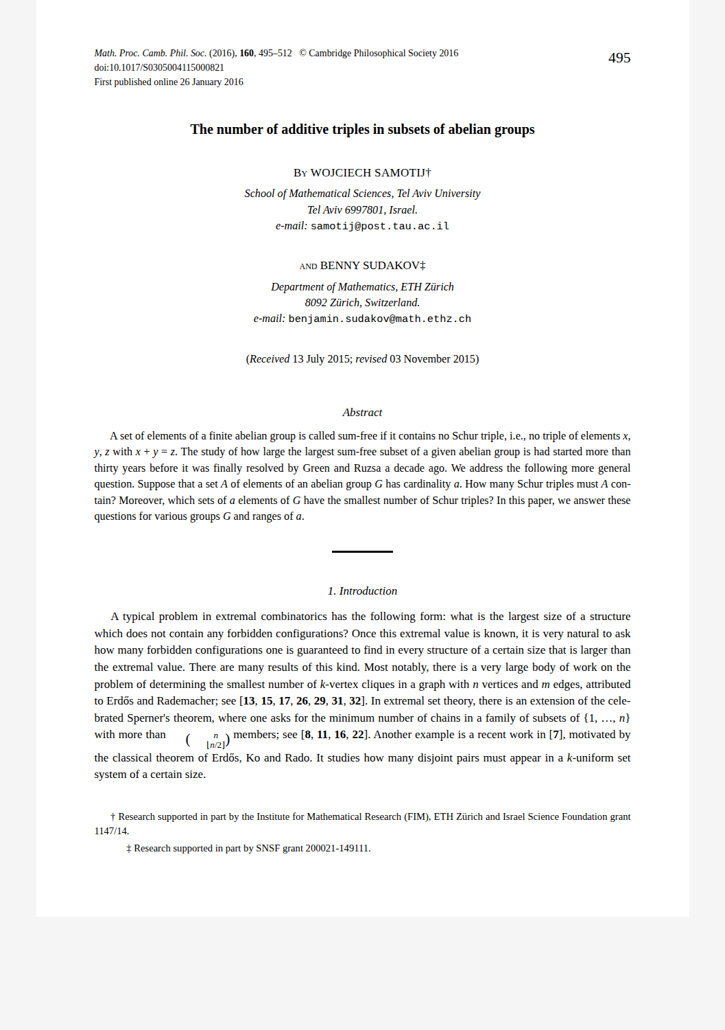Math. Proc. Camb. Phil. Soc. (2016), 160, 495–512 © Cambridge Philosophical Society 2016
doi:10.1017/S0305004115000821
First published online 26 January 2016
495
The number of additive triples in subsets of abelian groups
By WOJCIECH SAMOTIJ†
School of Mathematical Sciences, Tel Aviv University
Tel Aviv 6997801, Israel.
e-mail: samotij@post.tau.ac.il
and BENNY SUDAKOV‡
Department of Mathematics, ETH Zürich
8092 Zürich, Switzerland.
e-mail: benjamin.sudakov@math.ethz.ch
(Received 13 July 2015; revised 03 November 2015)
Abstract
A set of elements of a finite abelian group is called sum-free if it contains no Schur triple, i.e., no triple of elements x, y, z with x + y = z. The study of how large the largest sum-free subset of a given abelian group is had started more than thirty years before it was finally resolved by Green and Ruzsa a decade ago. We address the following more general question. Suppose that a set A of elements of an abelian group G has cardinality a. How many Schur triples must A contain? Moreover, which sets of a elements of G have the smallest number of Schur triples? In this paper, we answer these questions for various groups G and ranges of a.
1. Introduction
A typical problem in extremal combinatorics has the following form: what is the largest size of a structure which does not contain any forbidden configurations? Once this extremal value is known, it is very natural to ask how many forbidden configurations one is guaranteed to find in every structure of a certain size that is larger than the extremal value. There are many results of this kind. Most notably, there is a very large body of work on the problem of determining the smallest number of k-vertex cliques in a graph with n vertices and m edges, attributed to Erdős and Rademacher; see [13, 15, 17, 26, 29, 31, 32]. In extremal set theory, there is an extension of the celebrated Sperner's theorem, where one asks for the minimum number of chains in a family of subsets of {1, …, n} with more than (n⌊n/2⌋) members; see [8, 11, 16, 22]. Another example is a recent work in [7], motivated by the classical theorem of Erdős, Ko and Rado. It studies how many disjoint pairs must appear in a k-uniform set system of a certain size.
† Research supported in part by the Institute for Mathematical Research (FIM), ETH Zürich and Israel Science Foundation grant 1147/14.
‡ Research supported in part by SNSF grant 200021-149111.